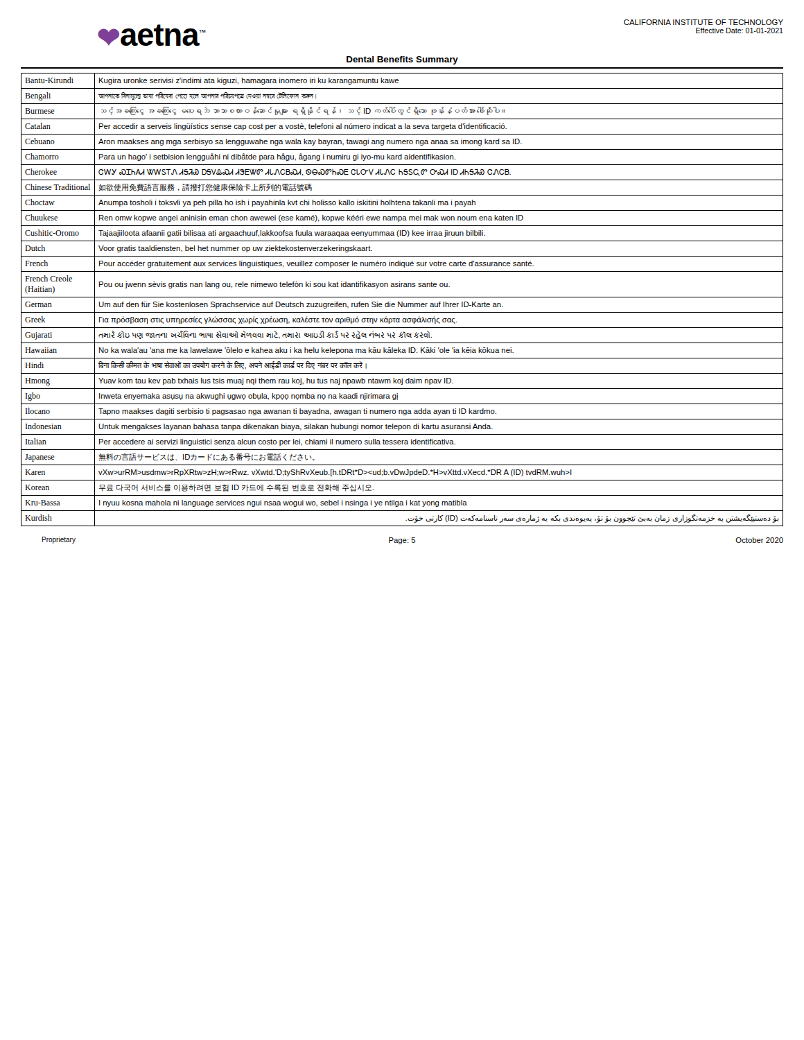❤aetna™
CALIFORNIA INSTITUTE OF TECHNOLOGY
Effective Date: 01-01-2021
Dental Benefits Summary
| Bantu-Kirundi | Kugira uronke serivisi z'indimi ata kiguzi, hamagara inomero iri ku karangamuntu kawe |
| Bengali | আপনাকে বিনামূল্যে ভাষা পরিষেবা পেতে হলে আপনার পরিচয়পত্রে দেওয়া নম্বরে টেলিফোন করুন। |
| Burmese | သင့်အခကြေးငွေ အခကြေးငွေ မပေးရဘဲ ဘာသာစကားဝန်ဆောင်မှုများ ရရှိနိုင်ရန်၊ သင့် ID ကတ်ပေါ်တွင်ရှိသော ဖုန်းနံပတ်အား ဖေါ်ဆိုပါ။ |
| Catalan | Per accedir a serveis lingüístics sense cap cost per a vostè, telefoni al número indicat a la seva targeta d'identificació. |
| Cebuano | Aron maakses ang mga serbisyo sa lengguwahe nga wala kay bayran, tawagi ang numero nga anaa sa imong kard sa ID. |
| Chamorro | Para un hago' i setbision lengguåhi ni dibåtde para hågu, ågang i numiru gi iyo-mu kard aidentifikasion. |
| Cherokee | ᏣᎳᎩ ᏍᏆᏂᎪᏗ ᏔᎳᏚᎢᏁ ᏗᎦᏘᏯ ᎠᎦᏙᎲᏍᏗ ᏗᏕᎬᏔᏛ ᏗᏓᏁᏟᏴᏍᏗ, ᏫᎾᏍᏛᏂᏍᎬ ᏣᏓᏅᏙ ᏗᏓᏁᏟ ᏂᎦᏚᏩᏛ ᎤᏍᏗ ID ᏗᏂᎦᏘᏯ ᏣᏁᏟᏴ. |
| Chinese Traditional | 如欲使用免費語言服務，請撥打您健康保險卡上所列的電話號碼 |
| Choctaw | Anumpa tosholi i toksvli ya peh pilla ho ish i payahinla kvt chi holisso kallo iskitini holhtena takanli ma i payah |
| Chuukese | Ren omw kopwe angei aninisin eman chon awewei (ese kamé), kopwe kééri ewe nampa mei mak won noum ena katen ID |
| Cushitic-Oromo | Tajaajiiloota afaanii gatii bilisaa ati argaachuuf,lakkoofsa fuula waraaqaa eenyummaa (ID) kee irraa jiruun bilbili. |
| Dutch | Voor gratis taaldiensten, bel het nummer op uw ziektekostenverzekeringskaart. |
| French | Pour accéder gratuitement aux services linguistiques, veuillez composer le numéro indiqué sur votre carte d'assurance santé. |
| French Creole (Haitian) | Pou ou jwenn sèvis gratis nan lang ou, rele nimewo telefòn ki sou kat idantifikasyon asirans sante ou. |
| German | Um auf den für Sie kostenlosen Sprachservice auf Deutsch zuzugreifen, rufen Sie die Nummer auf Ihrer ID-Karte an. |
| Greek | Για πρόσβαση στις υπηρεσίες γλώσσας χωρίς χρέωση, καλέστε τον αριθμό στην κάρτα ασφάλισής σας. |
| Gujarati | તમારે કોઇ પણ જાતના ખર્ચવિના ભાષા સેવાઓ મેળવવા માટે, તમારા આઇડી કાર્ડ પર રહેલ નંબર પર કૉલ કરવો. |
| Hawaiian | No ka wala'au 'ana me ka lawelawe 'ōlelo e kahea aku i ka helu kelepona ma kāu kāleka ID. Kāki 'ole 'ia kēia kōkua nei. |
| Hindi | बिना किसी कीमत के भाषा सेवाओं का उपयोग करने के लिए, अपने आईडी कार्ड पर दिए नंबर पर कॉल करें। |
| Hmong | Yuav kom tau kev pab txhais lus tsis muaj nqi them rau koj, hu tus naj npawb ntawm koj daim npav ID. |
| Igbo | Inweta enyemaka asụsụ na akwughi ụgwọ obụla, kpọọ nọmba nọ na kaadi njirimara gị |
| Ilocano | Tapno maakses dagiti serbisio ti pagsasao nga awanan ti bayadna, awagan ti numero nga adda ayan ti ID kardmo. |
| Indonesian | Untuk mengakses layanan bahasa tanpa dikenakan biaya, silakan hubungi nomor telepon di kartu asuransi Anda. |
| Italian | Per accedere ai servizi linguistici senza alcun costo per lei, chiami il numero sulla tessera identificativa. |
| Japanese | 無料の言語サービスは、IDカードにある番号にお電話ください。 |
| Karen | vXw>urRM>usdmw>rRpXRtw>zH;w>rRwz. vXwtd.'D;tyShRvXeub.[h.tDRt*D><ud;b.vDwJpdeD.*H>vXttd.vXecd.*DR A (ID) tvdRM.wuh>I |
| Korean | 무료 다국어 서비스를 이용하려면 보험 ID 카드에 수록된 번호로 전화해 주십시오. |
| Kru-Bassa | I nyuu kosna mahola ni language services ngui nsaa wogui wo, sebel i nsinga i ye ntilga i kat yong matibla |
| Kurdish | بۆ دەستپێگەیشتن بە خزمەتگوزاری زمان بەبێ تێچوون بۆ تۆ، پەیوەندی بکە بە ژمارەی سەر ناسنامەکەت (ID) کارتی خۆت. |
Proprietary
Page: 5
October 2020